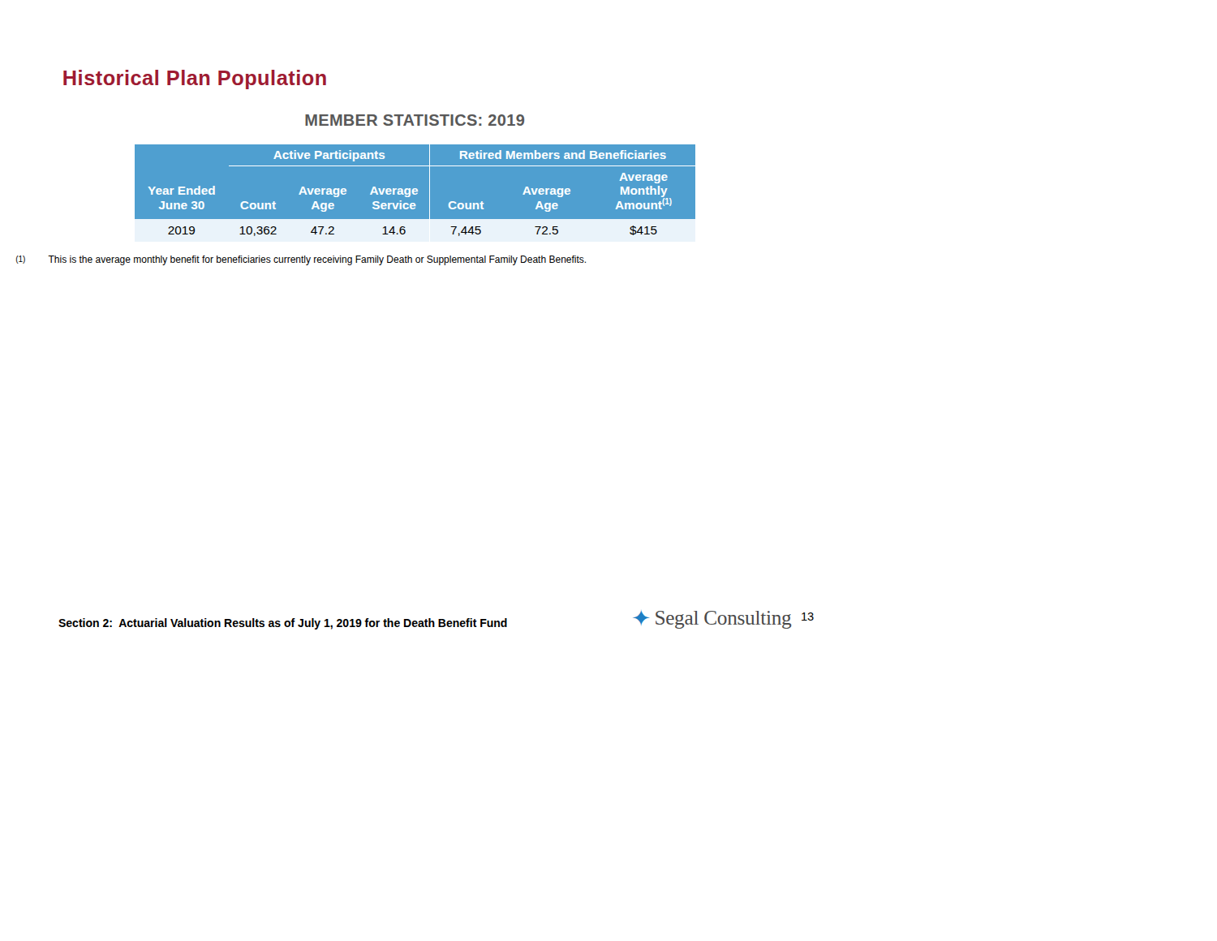Historical Plan Population
MEMBER STATISTICS: 2019
| | Active Participants | Retired Members and Beneficiaries |
| --- | --- | --- |
| Year Ended June 30 | Count | Average Age | Average Service | Count | Average Age | Average Monthly Amount (1) |
| 2019 | 10,362 | 47.2 | 14.6 | 7,445 | 72.5 | $415 |
(1)
This is the average monthly benefit for beneficiaries currently receiving Family Death or Supplemental Family Death Benefits.
Section 2: Actuarial Valuation Results as of July 1, 2019 for the Death Benefit Fund
✦ Segal Consulting
13